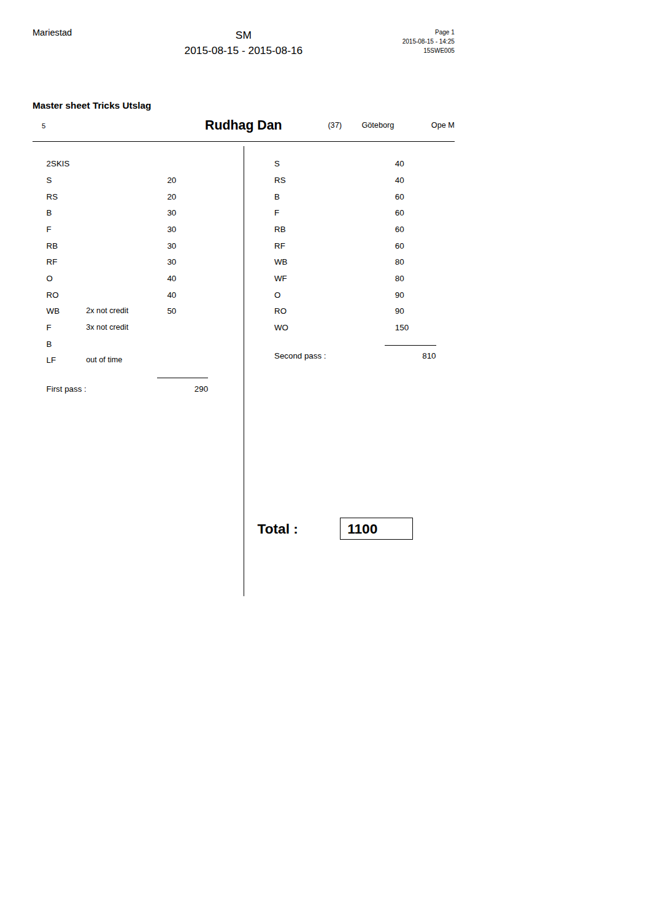Mariestad
SM
2015-08-15 - 2015-08-16
Page 1
2015-08-15 - 14:25
15SWE005
Master sheet Tricks Utslag
5
Rudhag Dan
(37)
Göteborg
Ope M
| 2SKIS | | |
| S | | 20 |
| RS | | 20 |
| B | | 30 |
| F | | 30 |
| RB | | 30 |
| RF | | 30 |
| O | | 40 |
| RO | | 40 |
| WB | 2x not credit | 50 |
| F | 3x not credit | |
| B | | |
| LF | out of time | |
First pass : 290
| S | | 40 |
| RS | | 40 |
| B | | 60 |
| F | | 60 |
| RB | | 60 |
| RF | | 60 |
| WB | | 80 |
| WF | | 80 |
| O | | 90 |
| RO | | 90 |
| WO | | 150 |
Second pass : 810
Total :
1100